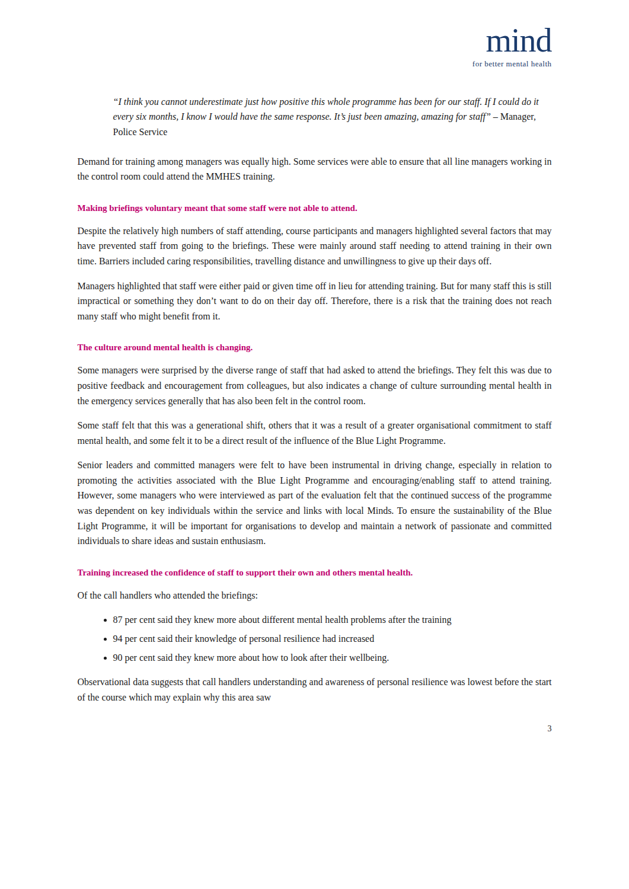mind
for better mental health
“I think you cannot underestimate just how positive this whole programme has been for our staff. If I could do it every six months, I know I would have the same response. It’s just been amazing, amazing for staff” – Manager, Police Service
Demand for training among managers was equally high. Some services were able to ensure that all line managers working in the control room could attend the MMHES training.
Making briefings voluntary meant that some staff were not able to attend.
Despite the relatively high numbers of staff attending, course participants and managers highlighted several factors that may have prevented staff from going to the briefings. These were mainly around staff needing to attend training in their own time. Barriers included caring responsibilities, travelling distance and unwillingness to give up their days off.
Managers highlighted that staff were either paid or given time off in lieu for attending training. But for many staff this is still impractical or something they don’t want to do on their day off. Therefore, there is a risk that the training does not reach many staff who might benefit from it.
The culture around mental health is changing.
Some managers were surprised by the diverse range of staff that had asked to attend the briefings. They felt this was due to positive feedback and encouragement from colleagues, but also indicates a change of culture surrounding mental health in the emergency services generally that has also been felt in the control room.
Some staff felt that this was a generational shift, others that it was a result of a greater organisational commitment to staff mental health, and some felt it to be a direct result of the influence of the Blue Light Programme.
Senior leaders and committed managers were felt to have been instrumental in driving change, especially in relation to promoting the activities associated with the Blue Light Programme and encouraging/enabling staff to attend training. However, some managers who were interviewed as part of the evaluation felt that the continued success of the programme was dependent on key individuals within the service and links with local Minds. To ensure the sustainability of the Blue Light Programme, it will be important for organisations to develop and maintain a network of passionate and committed individuals to share ideas and sustain enthusiasm.
Training increased the confidence of staff to support their own and others mental health.
Of the call handlers who attended the briefings:
87 per cent said they knew more about different mental health problems after the training
94 per cent said their knowledge of personal resilience had increased
90 per cent said they knew more about how to look after their wellbeing.
Observational data suggests that call handlers understanding and awareness of personal resilience was lowest before the start of the course which may explain why this area saw
3